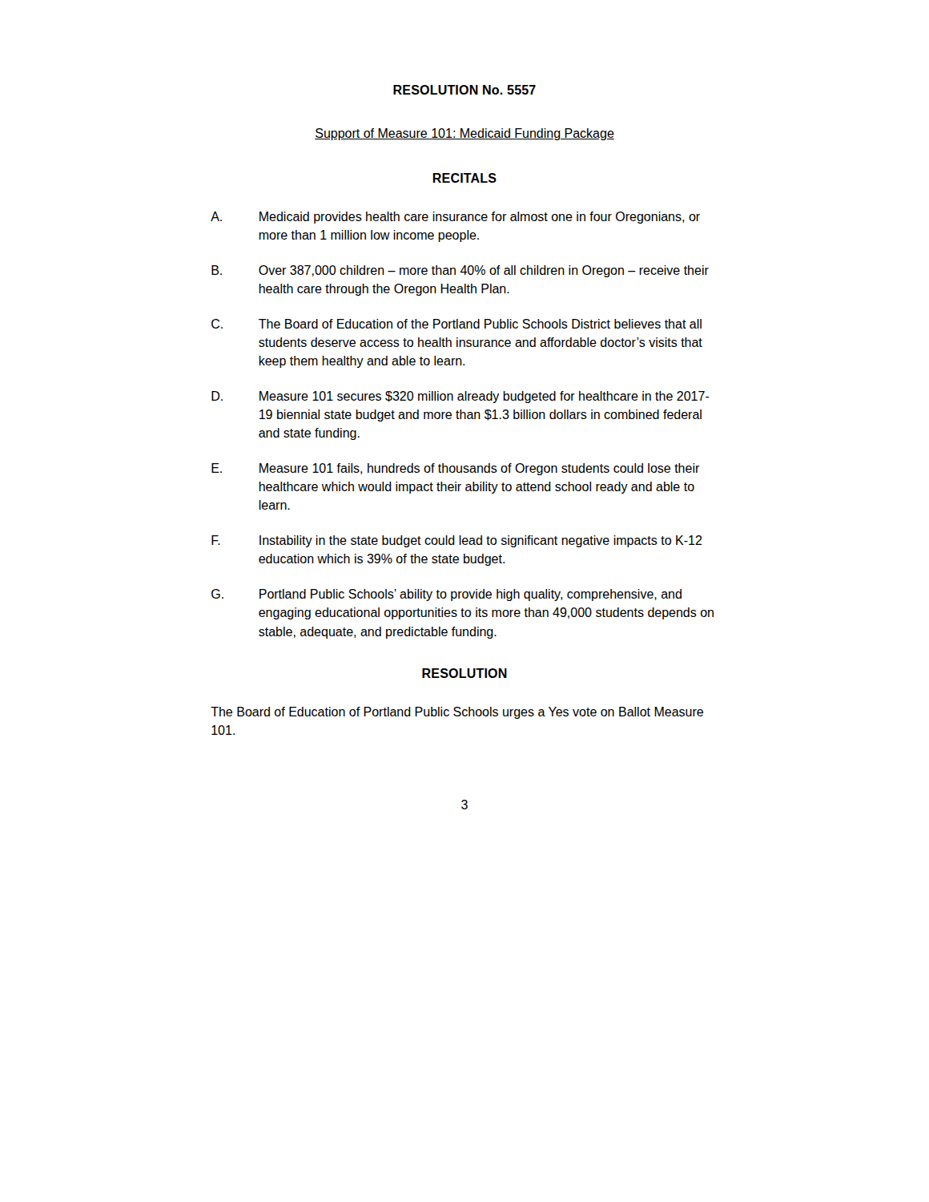RESOLUTION No. 5557
Support of Measure 101: Medicaid Funding Package
RECITALS
A.
Medicaid provides health care insurance for almost one in four Oregonians, or more than 1 million low income people.
B.
Over 387,000 children – more than 40% of all children in Oregon – receive their health care through the Oregon Health Plan.
C.
The Board of Education of the Portland Public Schools District believes that all students deserve access to health insurance and affordable doctor’s visits that keep them healthy and able to learn.
D.
Measure 101 secures $320 million already budgeted for healthcare in the 2017-19 biennial state budget and more than $1.3 billion dollars in combined federal and state funding.
E.
Measure 101 fails, hundreds of thousands of Oregon students could lose their healthcare which would impact their ability to attend school ready and able to learn.
F.
Instability in the state budget could lead to significant negative impacts to K-12 education which is 39% of the state budget.
G.
Portland Public Schools’ ability to provide high quality, comprehensive, and engaging educational opportunities to its more than 49,000 students depends on stable, adequate, and predictable funding.
RESOLUTION
The Board of Education of Portland Public Schools urges a Yes vote on Ballot Measure 101.
3